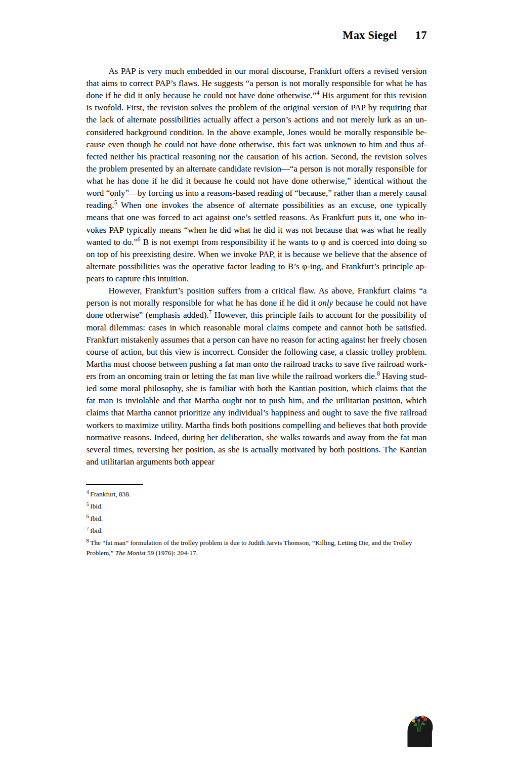Max Siegel 17
As PAP is very much embedded in our moral discourse, Frankfurt offers a revised version that aims to correct PAP’s flaws. He suggests “a person is not morally responsible for what he has done if he did it only because he could not have done otherwise.”4 His argument for this revision is twofold. First, the revision solves the problem of the original version of PAP by requiring that the lack of alternate possibilities actually affect a person’s actions and not merely lurk as an unconsidered background condition. In the above example, Jones would be morally responsible because even though he could not have done otherwise, this fact was unknown to him and thus affected neither his practical reasoning nor the causation of his action. Second, the revision solves the problem presented by an alternate candidate revision—“a person is not morally responsible for what he has done if he did it because he could not have done otherwise,” identical without the word “only”—by forcing us into a reasons-based reading of “because,” rather than a merely causal reading.5 When one invokes the absence of alternate possibilities as an excuse, one typically means that one was forced to act against one’s settled reasons. As Frankfurt puts it, one who invokes PAP typically means “when he did what he did it was not because that was what he really wanted to do.”6 B is not exempt from responsibility if he wants to φ and is coerced into doing so on top of his preexisting desire. When we invoke PAP, it is because we believe that the absence of alternate possibilities was the operative factor leading to B’s φ-ing, and Frankfurt’s principle appears to capture this intuition.
However, Frankfurt’s position suffers from a critical flaw. As above, Frankfurt claims “a person is not morally responsible for what he has done if he did it only because he could not have done otherwise” (emphasis added).7 However, this principle fails to account for the possibility of moral dilemmas: cases in which reasonable moral claims compete and cannot both be satisfied. Frankfurt mistakenly assumes that a person can have no reason for acting against her freely chosen course of action, but this view is incorrect. Consider the following case, a classic trolley problem. Martha must choose between pushing a fat man onto the railroad tracks to save five railroad workers from an oncoming train or letting the fat man live while the railroad workers die.8 Having studied some moral philosophy, she is familiar with both the Kantian position, which claims that the fat man is inviolable and that Martha ought not to push him, and the utilitarian position, which claims that Martha cannot prioritize any individual’s happiness and ought to save the five railroad workers to maximize utility. Martha finds both positions compelling and believes that both provide normative reasons. Indeed, during her deliberation, she walks towards and away from the fat man several times, reversing her position, as she is actually motivated by both positions. The Kantian and utilitarian arguments both appear
4 Frankfurt, 838.
5 Ibid.
6 Ibid.
7 Ibid.
8 The “fat man” formulation of the trolley problem is due to Judith Jarvis Thomson, “Killing, Letting Die, and the Trolley Problem,” The Monist 59 (1976): 204-17.